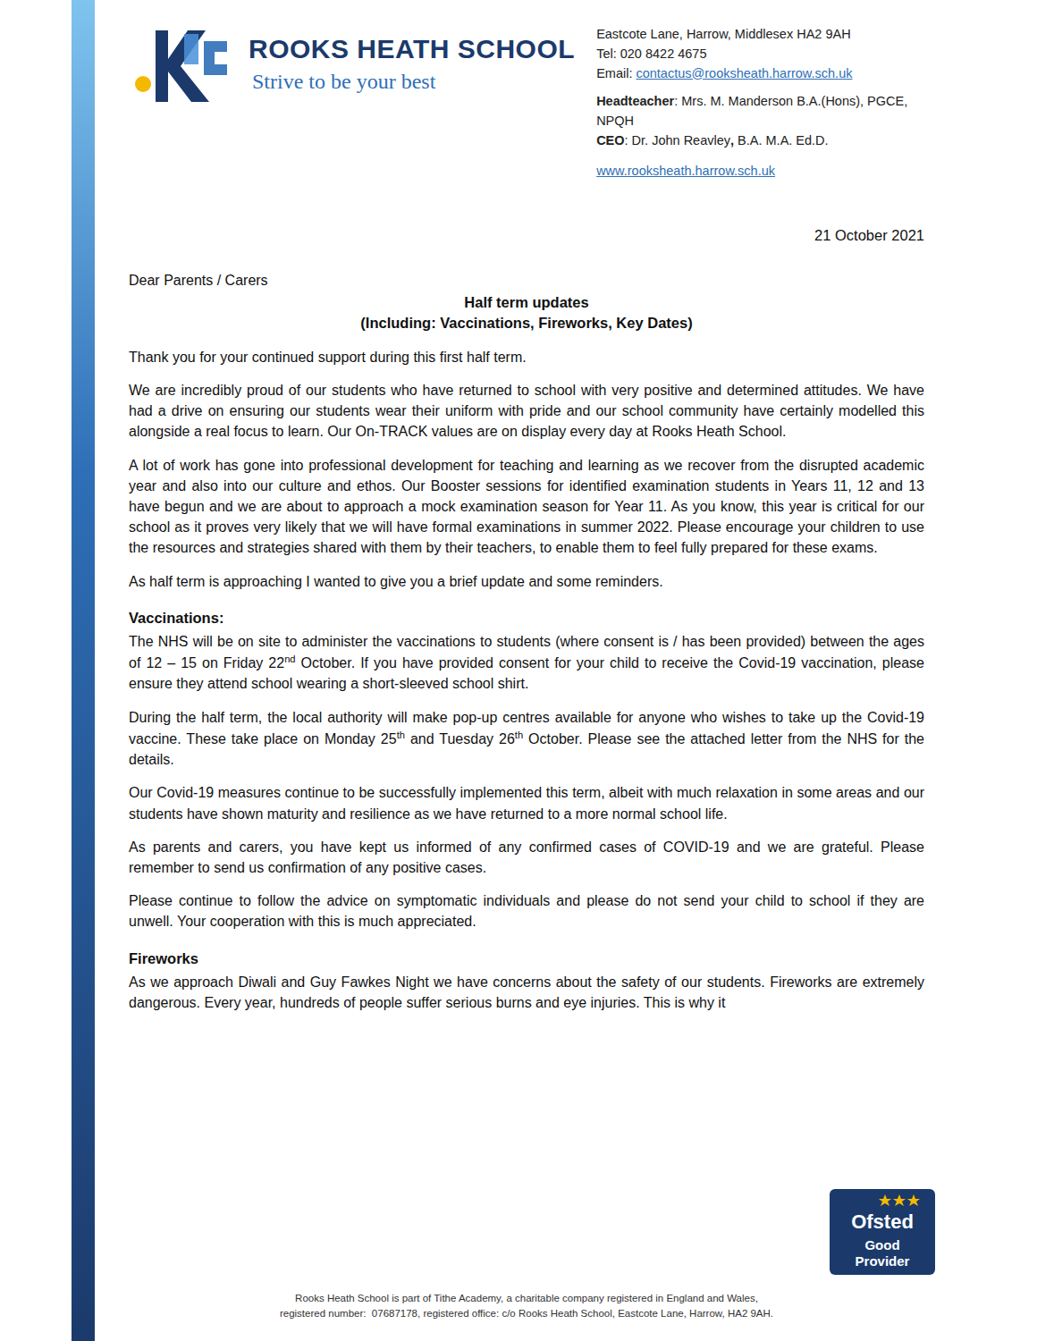ROOKS HEATH SCHOOL
Strive to be your best
Eastcote Lane, Harrow, Middlesex HA2 9AH
Tel: 020 8422 4675
Email: contactus@rooksheath.harrow.sch.uk
Headteacher: Mrs. M. Manderson B.A.(Hons), PGCE, NPQH
CEO: Dr. John Reavley, B.A. M.A. Ed.D.
www.rooksheath.harrow.sch.uk
21 October 2021
Dear Parents / Carers
Half term updates (Including: Vaccinations, Fireworks, Key Dates)
Thank you for your continued support during this first half term.
We are incredibly proud of our students who have returned to school with very positive and determined attitudes. We have had a drive on ensuring our students wear their uniform with pride and our school community have certainly modelled this alongside a real focus to learn. Our On-TRACK values are on display every day at Rooks Heath School.
A lot of work has gone into professional development for teaching and learning as we recover from the disrupted academic year and also into our culture and ethos. Our Booster sessions for identified examination students in Years 11, 12 and 13 have begun and we are about to approach a mock examination season for Year 11. As you know, this year is critical for our school as it proves very likely that we will have formal examinations in summer 2022. Please encourage your children to use the resources and strategies shared with them by their teachers, to enable them to feel fully prepared for these exams.
As half term is approaching I wanted to give you a brief update and some reminders.
Vaccinations:
The NHS will be on site to administer the vaccinations to students (where consent is / has been provided) between the ages of 12 – 15 on Friday 22nd October. If you have provided consent for your child to receive the Covid-19 vaccination, please ensure they attend school wearing a short-sleeved school shirt.
During the half term, the local authority will make pop-up centres available for anyone who wishes to take up the Covid-19 vaccine. These take place on Monday 25th and Tuesday 26th October. Please see the attached letter from the NHS for the details.
Our Covid-19 measures continue to be successfully implemented this term, albeit with much relaxation in some areas and our students have shown maturity and resilience as we have returned to a more normal school life.
As parents and carers, you have kept us informed of any confirmed cases of COVID-19 and we are grateful. Please remember to send us confirmation of any positive cases.
Please continue to follow the advice on symptomatic individuals and please do not send your child to school if they are unwell. Your cooperation with this is much appreciated.
Fireworks
As we approach Diwali and Guy Fawkes Night we have concerns about the safety of our students. Fireworks are extremely dangerous. Every year, hundreds of people suffer serious burns and eye injuries. This is why it
Ofsted Good Provider
Rooks Heath School is part of Tithe Academy, a charitable company registered in England and Wales,
registered number: 07687178, registered office: c/o Rooks Heath School, Eastcote Lane, Harrow, HA2 9AH.